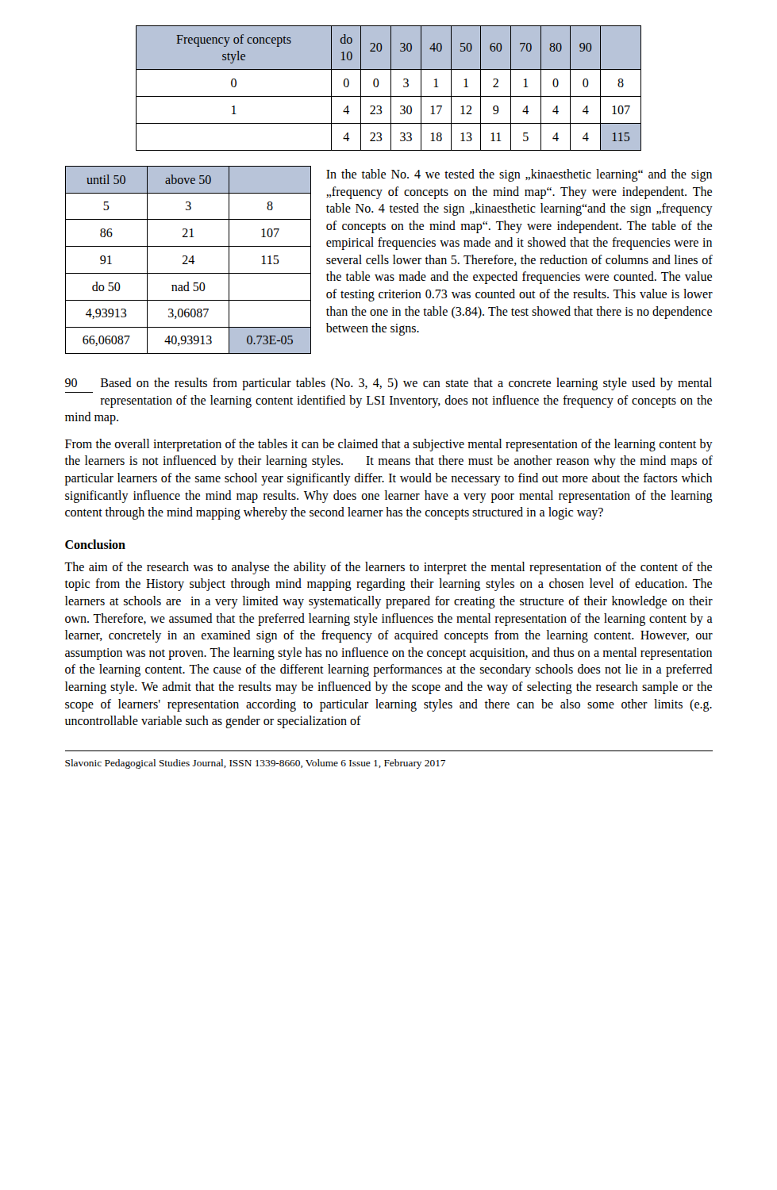| Frequency of concepts style | do 10 | 20 | 30 | 40 | 50 | 60 | 70 | 80 | 90 | |
| --- | --- | --- | --- | --- | --- | --- | --- | --- | --- | --- |
| 0 | 0 | 0 | 3 | 1 | 1 | 2 | 1 | 0 | 0 | 8 |
| 1 | 4 | 23 | 30 | 17 | 12 | 9 | 4 | 4 | 4 | 107 |
| | 4 | 23 | 33 | 18 | 13 | 11 | 5 | 4 | 4 | 115 |
| until 50 | above 50 | |
| --- | --- | --- |
| 5 | 3 | 8 |
| 86 | 21 | 107 |
| 91 | 24 | 115 |
| do 50 | nad 50 | |
| 4,93913 | 3,06087 | |
| 66,06087 | 40,93913 | 0.73E-05 |
In the table No. 4 we tested the sign „kinaesthetic learning“ and the sign „frequency of concepts on the mind map“. They were independent. The table No. 4 tested the sign „kinaesthetic learning“and the sign „frequency of concepts on the mind map“. They were independent. The table of the empirical frequencies was made and it showed that the frequencies were in several cells lower than 5. Therefore, the reduction of columns and lines of the table was made and the expected frequencies were counted. The value of testing criterion 0.73 was counted out of the results. This value is lower than the one in the table (3.84). The test showed that there is no dependence between the signs.
90
Based on the results from particular tables (No. 3, 4, 5) we can state that a concrete learning style used by mental representation of the learning content identified by LSI Inventory, does not influence the frequency of concepts on the mind map.
From the overall interpretation of the tables it can be claimed that a subjective mental representation of the learning content by the learners is not influenced by their learning styles. It means that there must be another reason why the mind maps of particular learners of the same school year significantly differ. It would be necessary to find out more about the factors which significantly influence the mind map results. Why does one learner have a very poor mental representation of the learning content through the mind mapping whereby the second learner has the concepts structured in a logic way?
Conclusion
The aim of the research was to analyse the ability of the learners to interpret the mental representation of the content of the topic from the History subject through mind mapping regarding their learning styles on a chosen level of education. The learners at schools are in a very limited way systematically prepared for creating the structure of their knowledge on their own. Therefore, we assumed that the preferred learning style influences the mental representation of the learning content by a learner, concretely in an examined sign of the frequency of acquired concepts from the learning content. However, our assumption was not proven. The learning style has no influence on the concept acquisition, and thus on a mental representation of the learning content. The cause of the different learning performances at the secondary schools does not lie in a preferred learning style. We admit that the results may be influenced by the scope and the way of selecting the research sample or the scope of learners' representation according to particular learning styles and there can be also some other limits (e.g. uncontrollable variable such as gender or specialization of
Slavonic Pedagogical Studies Journal, ISSN 1339-8660, Volume 6 Issue 1, February 2017